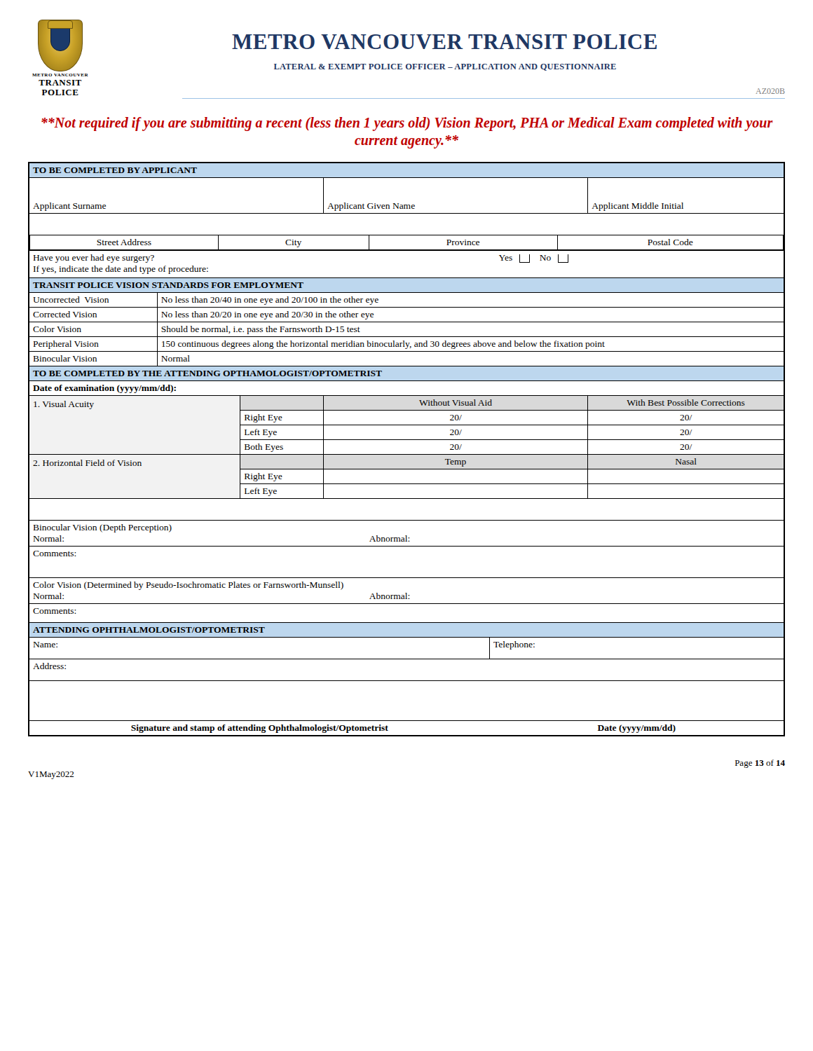METRO VANCOUVER
TRANSIT
POLICE
METRO VANCOUVER TRANSIT POLICE
LATERAL & EXEMPT POLICE OFFICER – APPLICATION AND QUESTIONNAIRE
AZ020B
**Not required if you are submitting a recent (less then 1 years old) Vision Report, PHA or Medical Exam completed with your current agency.**
| TO BE COMPLETED BY APPLICANT |
| Applicant Surname | Applicant Given Name | Applicant Middle Initial |
| / Street Address / City / Province / Postal Code / |
| Have you ever had eye surgery? Yes No If yes, indicate the date and type of procedure: |
| TRANSIT POLICE VISION STANDARDS FOR EMPLOYMENT |
| Uncorrected Vision | No less than 20/40 in one eye and 20/100 in the other eye |
| Corrected Vision | No less than 20/20 in one eye and 20/30 in the other eye |
| Color Vision | Should be normal, i.e. pass the Farnsworth D-15 test |
| Peripheral Vision | 150 continuous degrees along the horizontal meridian binocularly, and 30 degrees above and below the fixation point |
| Binocular Vision | Normal |
| TO BE COMPLETED BY THE ATTENDING OPTHAMOLOGIST/OPTOMETRIST |
| Date of examination (yyyy/mm/dd): |
| 1. Visual Acuity | | Without Visual Aid | With Best Possible Corrections |
| Right Eye | 20/ | 20/ |
| Left Eye | 20/ | 20/ |
| Both Eyes | 20/ | 20/ |
| 2. Horizontal Field of Vision | | Temp | Nasal |
| Right Eye | | |
| Left Eye | | |
| Binocular Vision (Depth Perception) Normal: Abnormal: |
| Comments: |
| Color Vision (Determined by Pseudo-Isochromatic Plates or Farnsworth-Munsell) Normal: Abnormal: |
| Comments: |
| ATTENDING OPHTHALMOLOGIST/OPTOMETRIST |
| Name: | Telephone: |
| Address: |
| Signature and stamp of attending Ophthalmologist/Optometrist | Date (yyyy/mm/dd) |
Page 13 of 14
V1May2022